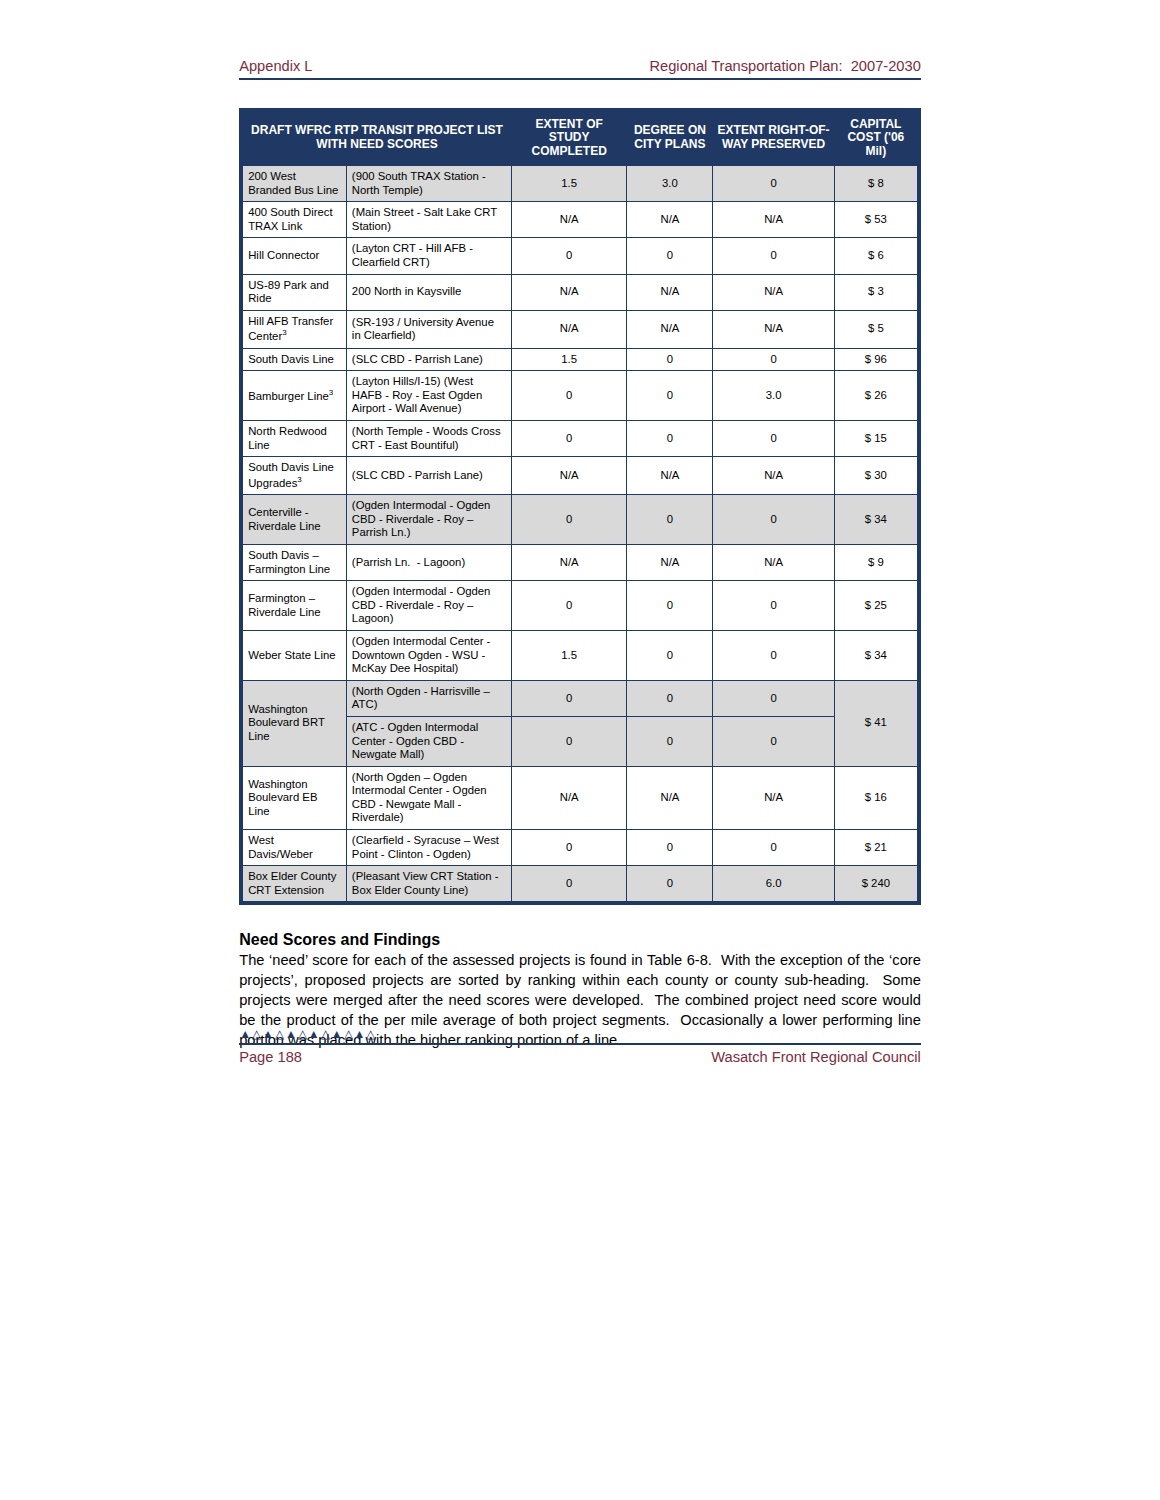Appendix L
Regional Transportation Plan: 2007-2030
| DRAFT WFRC RTP TRANSIT PROJECT LIST WITH NEED SCORES | EXTENT OF STUDY COMPLETED | DEGREE ON CITY PLANS | EXTENT RIGHT-OF-WAY PRESERVED | CAPITAL COST ('06 Mil) |
| --- | --- | --- | --- | --- |
| 200 West Branded Bus Line | (900 South TRAX Station - North Temple) | 1.5 | 3.0 | 0 | $ 8 |
| 400 South Direct TRAX Link | (Main Street - Salt Lake CRT Station) | N/A | N/A | N/A | $ 53 |
| Hill Connector | (Layton CRT - Hill AFB - Clearfield CRT) | 0 | 0 | 0 | $ 6 |
| US-89 Park and Ride | 200 North in Kaysville | N/A | N/A | N/A | $ 3 |
| Hill AFB Transfer Center 3 | (SR-193 / University Avenue in Clearfield) | N/A | N/A | N/A | $ 5 |
| South Davis Line | (SLC CBD - Parrish Lane) | 1.5 | 0 | 0 | $ 96 |
| Bamburger Line 3 | (Layton Hills/I-15) (West HAFB - Roy - East Ogden Airport - Wall Avenue) | 0 | 0 | 3.0 | $ 26 |
| North Redwood Line | (North Temple - Woods Cross CRT - East Bountiful) | 0 | 0 | 0 | $ 15 |
| South Davis Line Upgrades 3 | (SLC CBD - Parrish Lane) | N/A | N/A | N/A | $ 30 |
| Centerville - Riverdale Line | (Ogden Intermodal - Ogden CBD - Riverdale - Roy – Parrish Ln.) | 0 | 0 | 0 | $ 34 |
| South Davis – Farmington Line | (Parrish Ln. - Lagoon) | N/A | N/A | N/A | $ 9 |
| Farmington – Riverdale Line | (Ogden Intermodal - Ogden CBD - Riverdale - Roy – Lagoon) | 0 | 0 | 0 | $ 25 |
| Weber State Line | (Ogden Intermodal Center - Downtown Ogden - WSU - McKay Dee Hospital) | 1.5 | 0 | 0 | $ 34 |
| Washington Boulevard BRT Line | (North Ogden - Harrisville – ATC) | 0 | 0 | 0 | $ 41 |
| (ATC - Ogden Intermodal Center - Ogden CBD - Newgate Mall) | 0 | 0 | 0 |
| Washington Boulevard EB Line | (North Ogden – Ogden Intermodal Center - Ogden CBD - Newgate Mall - Riverdale) | N/A | N/A | N/A | $ 16 |
| West Davis/Weber | (Clearfield - Syracuse – West Point - Clinton - Ogden) | 0 | 0 | 0 | $ 21 |
| Box Elder County CRT Extension | (Pleasant View CRT Station - Box Elder County Line) | 0 | 0 | 6.0 | $ 240 |
Need Scores and Findings
The ‘need’ score for each of the assessed projects is found in Table 6-8. With the exception of the ‘core projects’, proposed projects are sorted by ranking within each county or county sub-heading. Some projects were merged after the need scores were developed. The combined project need score would be the product of the per mile average of both project segments. Occasionally a lower performing line portion was placed with the higher ranking portion of a line.
▲△▲△▲△▲△▲△▲△
Page 188
Wasatch Front Regional Council